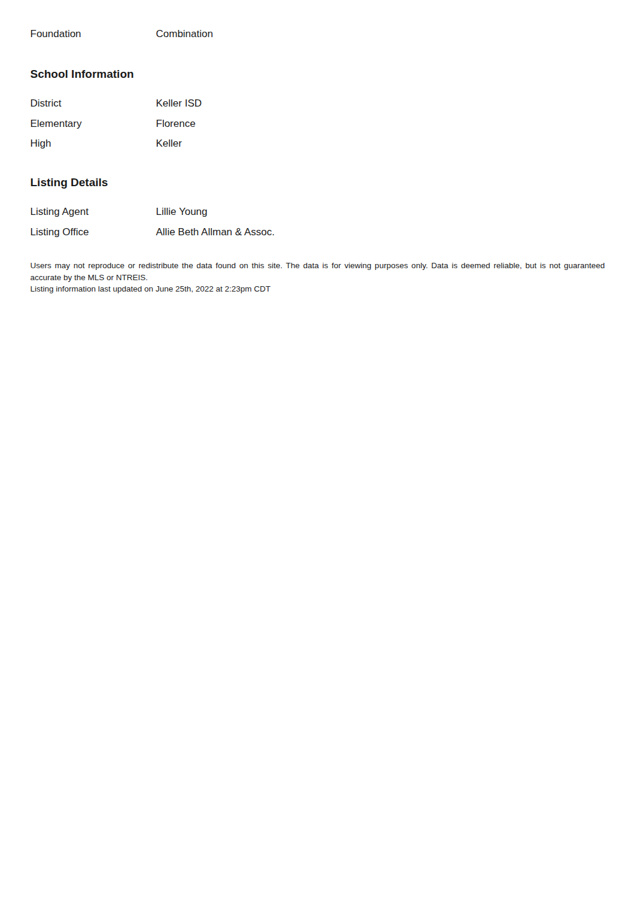| Foundation | Combination |
School Information
| District | Keller ISD |
| Elementary | Florence |
| High | Keller |
Listing Details
| Listing Agent | Lillie Young |
| Listing Office | Allie Beth Allman & Assoc. |
Users may not reproduce or redistribute the data found on this site. The data is for viewing purposes only. Data is deemed reliable, but is not guaranteed accurate by the MLS or NTREIS.
Listing information last updated on June 25th, 2022 at 2:23pm CDT